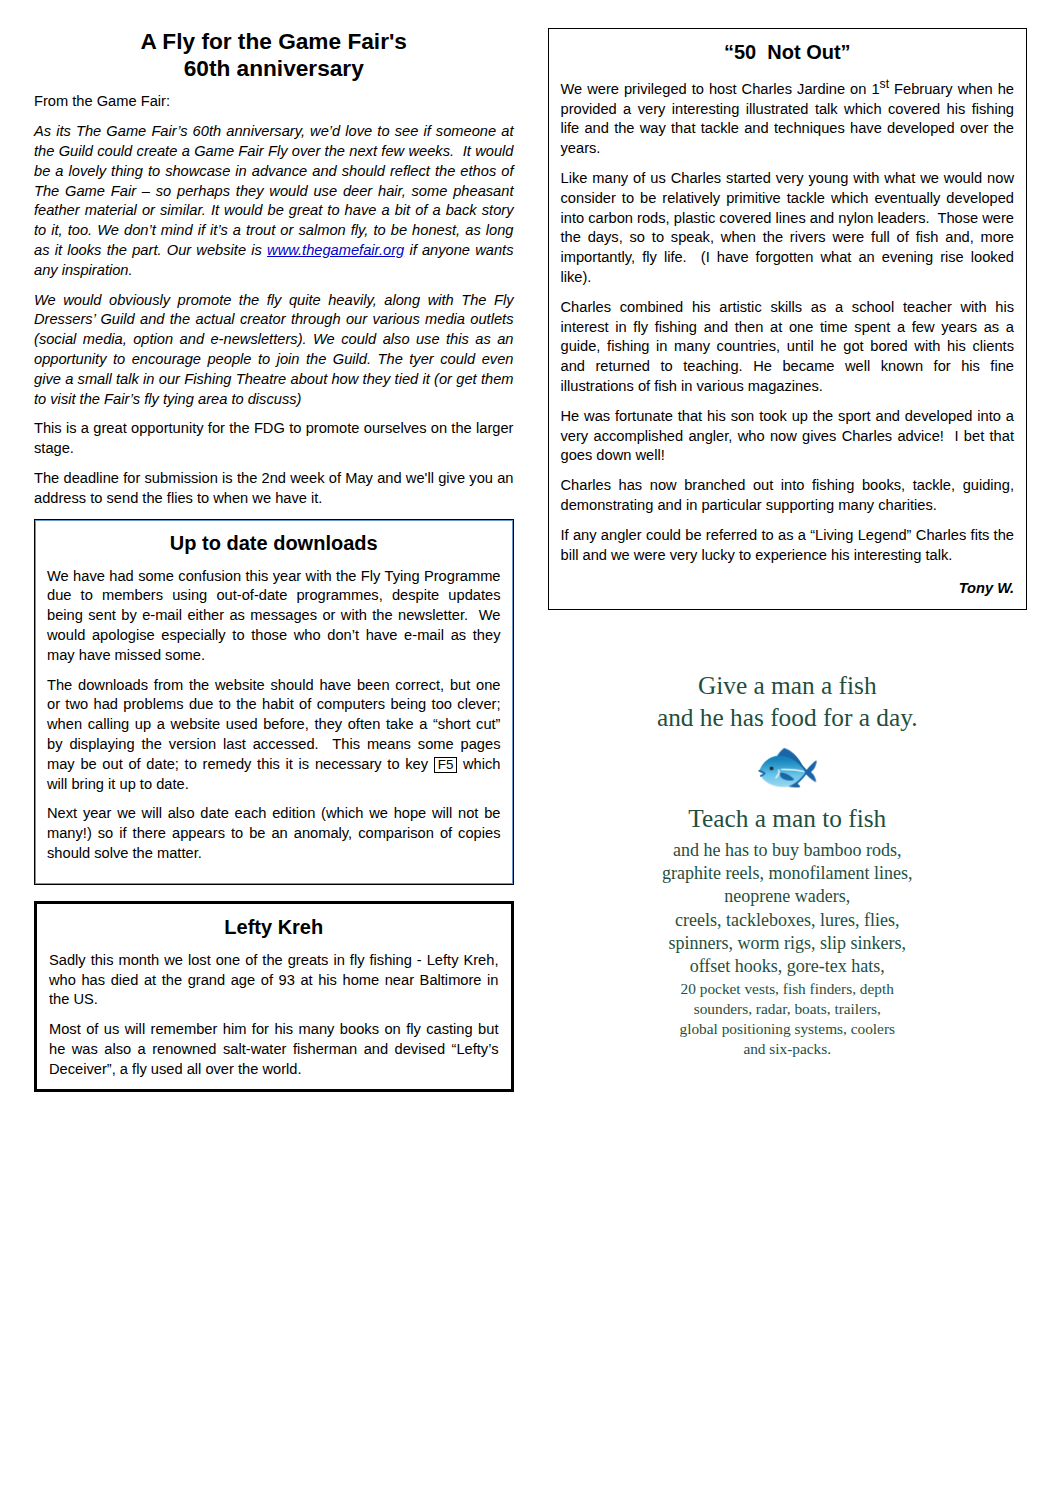A Fly for the Game Fair's
60th anniversary
From the Game Fair:
As its The Game Fair’s 60th anniversary, we’d love to see if someone at the Guild could create a Game Fair Fly over the next few weeks. It would be a lovely thing to showcase in advance and should reflect the ethos of The Game Fair – so perhaps they would use deer hair, some pheasant feather material or similar. It would be great to have a bit of a back story to it, too. We don’t mind if it’s a trout or salmon fly, to be honest, as long as it looks the part. Our website is www.thegamefair.org if anyone wants any inspiration.
We would obviously promote the fly quite heavily, along with The Fly Dressers’ Guild and the actual creator through our various media outlets (social media, option and e-newsletters). We could also use this as an opportunity to encourage people to join the Guild. The tyer could even give a small talk in our Fishing Theatre about how they tied it (or get them to visit the Fair’s fly tying area to discuss)
This is a great opportunity for the FDG to promote ourselves on the larger stage.
The deadline for submission is the 2nd week of May and we'll give you an address to send the flies to when we have it.
Up to date downloads
We have had some confusion this year with the Fly Tying Programme due to members using out-of-date programmes, despite updates being sent by e-mail either as messages or with the newsletter. We would apologise especially to those who don’t have e-mail as they may have missed some.
The downloads from the website should have been correct, but one or two had problems due to the habit of computers being too clever; when calling up a website used before, they often take a “short cut” by displaying the version last accessed. This means some pages may be out of date; to remedy this it is necessary to key F5 which will bring it up to date.
Next year we will also date each edition (which we hope will not be many!) so if there appears to be an anomaly, comparison of copies should solve the matter.
Lefty Kreh
Sadly this month we lost one of the greats in fly fishing - Lefty Kreh, who has died at the grand age of 93 at his home near Baltimore in the US.
Most of us will remember him for his many books on fly casting but he was also a renowned salt-water fisherman and devised “Lefty’s Deceiver”, a fly used all over the world.
“50 Not Out”
We were privileged to host Charles Jardine on 1st February when he provided a very interesting illustrated talk which covered his fishing life and the way that tackle and techniques have developed over the years.
Like many of us Charles started very young with what we would now consider to be relatively primitive tackle which eventually developed into carbon rods, plastic covered lines and nylon leaders. Those were the days, so to speak, when the rivers were full of fish and, more importantly, fly life. (I have forgotten what an evening rise looked like).
Charles combined his artistic skills as a school teacher with his interest in fly fishing and then at one time spent a few years as a guide, fishing in many countries, until he got bored with his clients and returned to teaching. He became well known for his fine illustrations of fish in various magazines.
He was fortunate that his son took up the sport and developed into a very accomplished angler, who now gives Charles advice! I bet that goes down well!
Charles has now branched out into fishing books, tackle, guiding, demonstrating and in particular supporting many charities.
If any angler could be referred to as a “Living Legend” Charles fits the bill and we were very lucky to experience his interesting talk.
Tony W.
Give a man a fish
and he has food for a day.
🐟
Teach a man to fish
and he has to buy bamboo rods,
graphite reels, monofilament lines,
neoprene waders,
creels, tackleboxes, lures, flies,
spinners, worm rigs, slip sinkers,
offset hooks, gore-tex hats,
20 pocket vests, fish finders, depth
sounders, radar, boats, trailers,
global positioning systems, coolers
and six-packs.